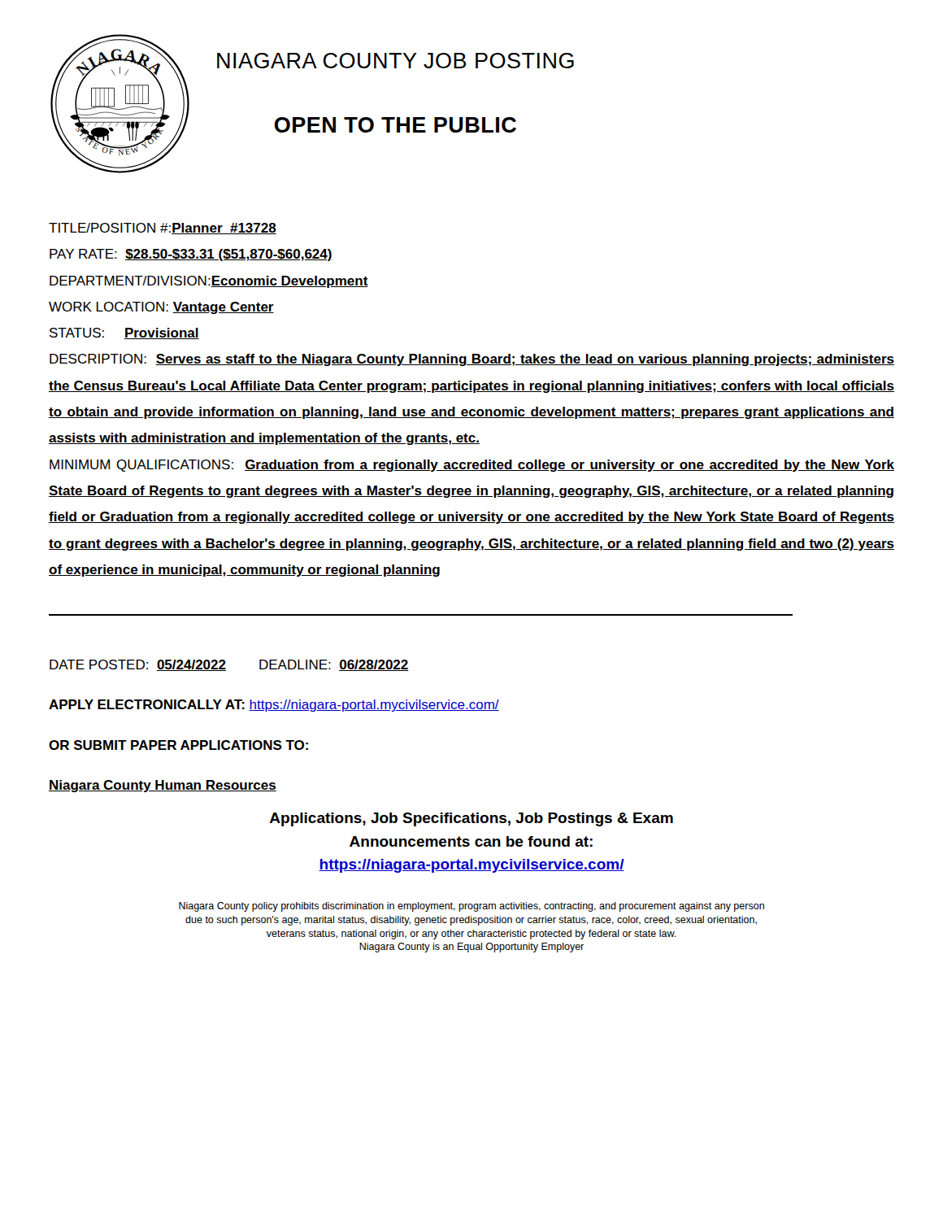County Of NIAGARA STATE OF NEW YORK
NIAGARA COUNTY JOB POSTING
OPEN TO THE PUBLIC
TITLE/POSITION #: Planner #13728
PAY RATE: $28.50-$33.31 ($51,870-$60,624)
DEPARTMENT/DIVISION: Economic Development
WORK LOCATION: Vantage Center
STATUS: Provisional
DESCRIPTION: Serves as staff to the Niagara County Planning Board; takes the lead on various planning projects; administers the Census Bureau's Local Affiliate Data Center program; participates in regional planning initiatives; confers with local officials to obtain and provide information on planning, land use and economic development matters; prepares grant applications and assists with administration and implementation of the grants, etc.
MINIMUM QUALIFICATIONS: Graduation from a regionally accredited college or university or one accredited by the New York State Board of Regents to grant degrees with a Master's degree in planning, geography, GIS, architecture, or a related planning field or Graduation from a regionally accredited college or university or one accredited by the New York State Board of Regents to grant degrees with a Bachelor's degree in planning, geography, GIS, architecture, or a related planning field and two (2) years of experience in municipal, community or regional planning
DATE POSTED: 05/24/2022 DEADLINE: 06/28/2022
APPLY ELECTRONICALLY AT: https://niagara-portal.mycivilservice.com/
OR SUBMIT PAPER APPLICATIONS TO:
Niagara County Human Resources
Applications, Job Specifications, Job Postings & Exam
Announcements can be found at:
https://niagara-portal.mycivilservice.com/
Niagara County policy prohibits discrimination in employment, program activities, contracting, and procurement against any person
due to such person's age, marital status, disability, genetic predisposition or carrier status, race, color, creed, sexual orientation,
veterans status, national origin, or any other characteristic protected by federal or state law.
Niagara County is an Equal Opportunity Employer